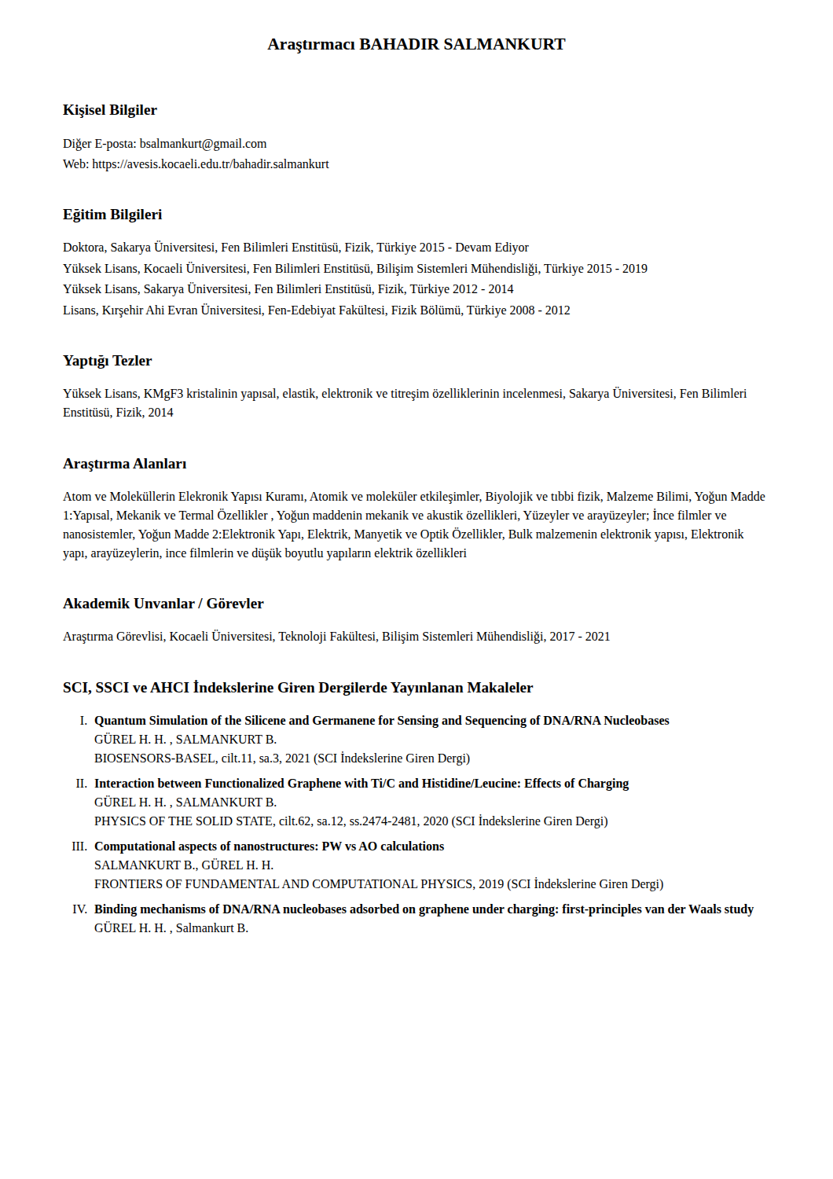Araştırmacı BAHADIR SALMANKURT
Kişisel Bilgiler
Diğer E-posta: bsalmankurt@gmail.com
Web: https://avesis.kocaeli.edu.tr/bahadir.salmankurt
Eğitim Bilgileri
Doktora, Sakarya Üniversitesi, Fen Bilimleri Enstitüsü, Fizik, Türkiye 2015 - Devam Ediyor
Yüksek Lisans, Kocaeli Üniversitesi, Fen Bilimleri Enstitüsü, Bilişim Sistemleri Mühendisliği, Türkiye 2015 - 2019
Yüksek Lisans, Sakarya Üniversitesi, Fen Bilimleri Enstitüsü, Fizik, Türkiye 2012 - 2014
Lisans, Kırşehir Ahi Evran Üniversitesi, Fen-Edebiyat Fakültesi, Fizik Bölümü, Türkiye 2008 - 2012
Yaptığı Tezler
Yüksek Lisans, KMgF3 kristalinin yapısal, elastik, elektronik ve titreşim özelliklerinin incelenmesi, Sakarya Üniversitesi, Fen Bilimleri Enstitüsü, Fizik, 2014
Araştırma Alanları
Atom ve Moleküllerin Elekronik Yapısı Kuramı, Atomik ve moleküler etkileşimler, Biyolojik ve tıbbi fizik, Malzeme Bilimi, Yoğun Madde 1:Yapısal, Mekanik ve Termal Özellikler , Yoğun maddenin mekanik ve akustik özellikleri, Yüzeyler ve arayüzeyler; İnce filmler ve nanosistemler, Yoğun Madde 2:Elektronik Yapı, Elektrik, Manyetik ve Optik Özellikler, Bulk malzemenin elektronik yapısı, Elektronik yapı, arayüzeylerin, ince filmlerin ve düşük boyutlu yapıların elektrik özellikleri
Akademik Unvanlar / Görevler
Araştırma Görevlisi, Kocaeli Üniversitesi, Teknoloji Fakültesi, Bilişim Sistemleri Mühendisliği, 2017 - 2021
SCI, SSCI ve AHCI İndekslerine Giren Dergilerde Yayınlanan Makaleler
Quantum Simulation of the Silicene and Germanene for Sensing and Sequencing of DNA/RNA Nucleobases
GÜREL H. H. , SALMANKURT B.
BIOSENSORS-BASEL, cilt.11, sa.3, 2021 (SCI İndekslerine Giren Dergi)
Interaction between Functionalized Graphene with Ti/C and Histidine/Leucine: Effects of Charging
GÜREL H. H. , SALMANKURT B.
PHYSICS OF THE SOLID STATE, cilt.62, sa.12, ss.2474-2481, 2020 (SCI İndekslerine Giren Dergi)
Computational aspects of nanostructures: PW vs AO calculations
SALMANKURT B., GÜREL H. H.
FRONTIERS OF FUNDAMENTAL AND COMPUTATIONAL PHYSICS, 2019 (SCI İndekslerine Giren Dergi)
Binding mechanisms of DNA/RNA nucleobases adsorbed on graphene under charging: first-principles van der Waals study
GÜREL H. H. , Salmankurt B.